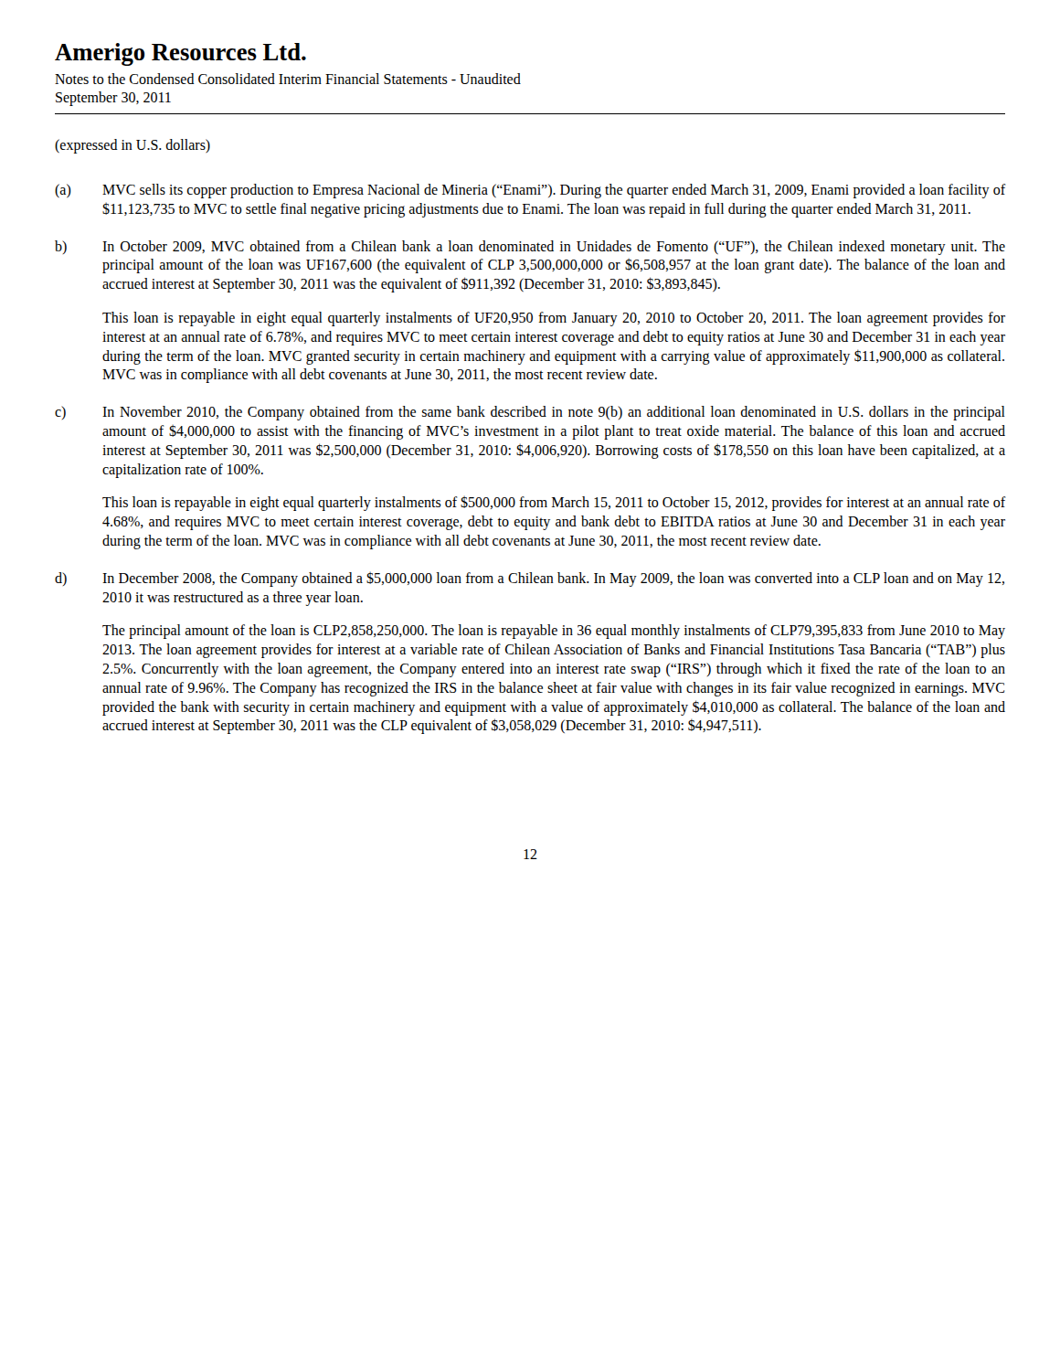Amerigo Resources Ltd.
Notes to the Condensed Consolidated Interim Financial Statements - Unaudited
September 30, 2011
(expressed in U.S. dollars)
(a)
MVC sells its copper production to Empresa Nacional de Mineria (“Enami”). During the quarter ended March 31, 2009, Enami provided a loan facility of $11,123,735 to MVC to settle final negative pricing adjustments due to Enami. The loan was repaid in full during the quarter ended March 31, 2011.
b)
In October 2009, MVC obtained from a Chilean bank a loan denominated in Unidades de Fomento (“UF”), the Chilean indexed monetary unit. The principal amount of the loan was UF167,600 (the equivalent of CLP 3,500,000,000 or $6,508,957 at the loan grant date). The balance of the loan and accrued interest at September 30, 2011 was the equivalent of $911,392 (December 31, 2010: $3,893,845).
This loan is repayable in eight equal quarterly instalments of UF20,950 from January 20, 2010 to October 20, 2011. The loan agreement provides for interest at an annual rate of 6.78%, and requires MVC to meet certain interest coverage and debt to equity ratios at June 30 and December 31 in each year during the term of the loan. MVC granted security in certain machinery and equipment with a carrying value of approximately $11,900,000 as collateral. MVC was in compliance with all debt covenants at June 30, 2011, the most recent review date.
c)
In November 2010, the Company obtained from the same bank described in note 9(b) an additional loan denominated in U.S. dollars in the principal amount of $4,000,000 to assist with the financing of MVC’s investment in a pilot plant to treat oxide material. The balance of this loan and accrued interest at September 30, 2011 was $2,500,000 (December 31, 2010: $4,006,920). Borrowing costs of $178,550 on this loan have been capitalized, at a capitalization rate of 100%.
This loan is repayable in eight equal quarterly instalments of $500,000 from March 15, 2011 to October 15, 2012, provides for interest at an annual rate of 4.68%, and requires MVC to meet certain interest coverage, debt to equity and bank debt to EBITDA ratios at June 30 and December 31 in each year during the term of the loan. MVC was in compliance with all debt covenants at June 30, 2011, the most recent review date.
d)
In December 2008, the Company obtained a $5,000,000 loan from a Chilean bank. In May 2009, the loan was converted into a CLP loan and on May 12, 2010 it was restructured as a three year loan.
The principal amount of the loan is CLP2,858,250,000. The loan is repayable in 36 equal monthly instalments of CLP79,395,833 from June 2010 to May 2013. The loan agreement provides for interest at a variable rate of Chilean Association of Banks and Financial Institutions Tasa Bancaria (“TAB”) plus 2.5%. Concurrently with the loan agreement, the Company entered into an interest rate swap (“IRS”) through which it fixed the rate of the loan to an annual rate of 9.96%. The Company has recognized the IRS in the balance sheet at fair value with changes in its fair value recognized in earnings. MVC provided the bank with security in certain machinery and equipment with a value of approximately $4,010,000 as collateral. The balance of the loan and accrued interest at September 30, 2011 was the CLP equivalent of $3,058,029 (December 31, 2010: $4,947,511).
12